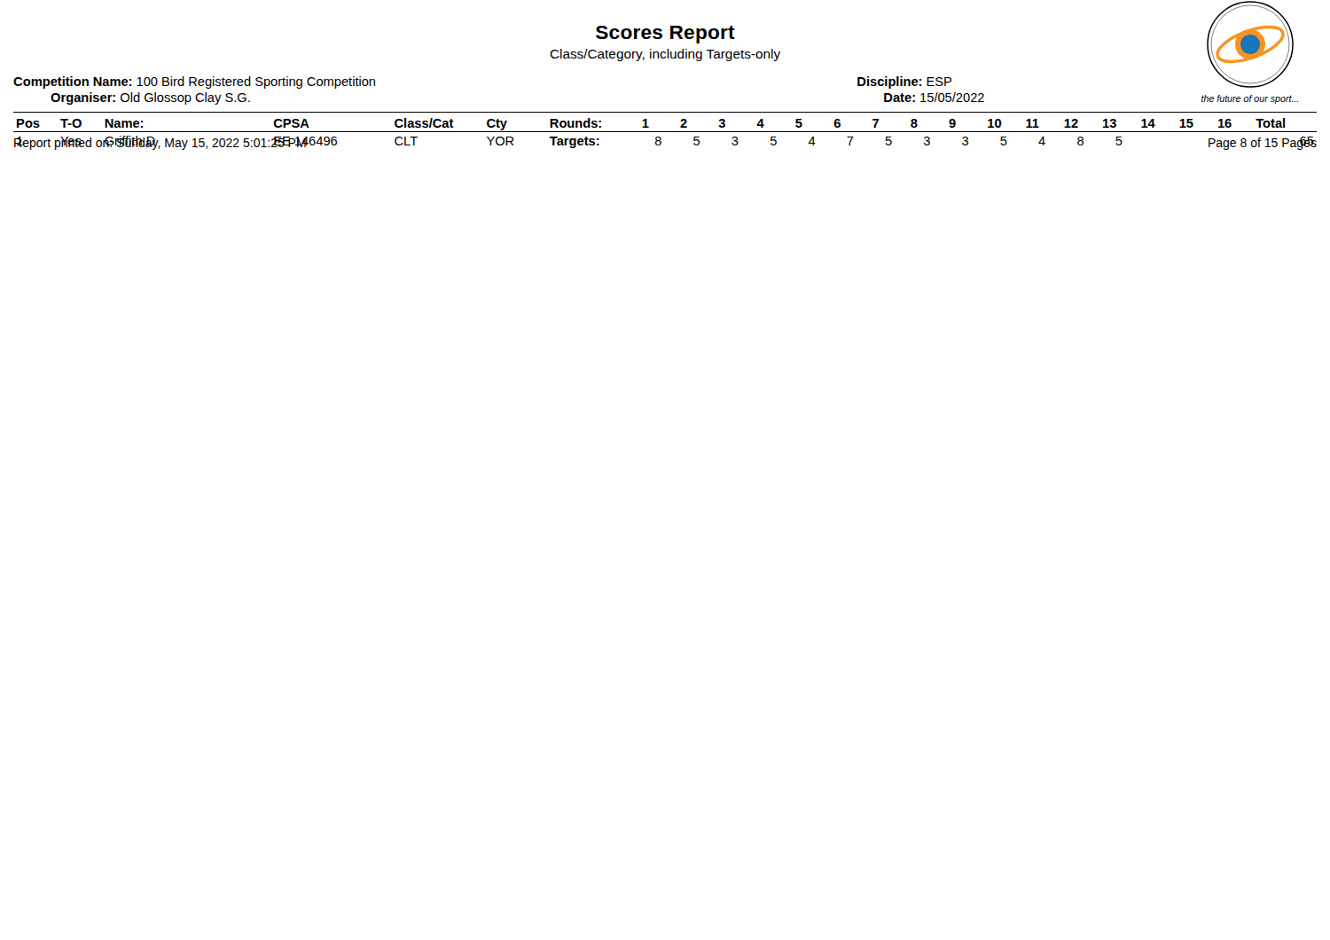the future of our sport...
Scores Report
Class/Category, including Targets-only
| Competition Name: 100 Bird Registered Sporting Competition Organiser: Old Glossop Clay S.G. | Discipline: ESP Date: 15/05/2022 |
| Pos | T-O | Name: | CPSA | Class/Cat | Cty | Rounds: | 1 | 2 | 3 | 4 | 5 | 6 | 7 | 8 | 9 | 10 | 11 | 12 | 13 | 14 | 15 | 16 | Total |
| --- | --- | --- | --- | --- | --- | --- | --- | --- | --- | --- | --- | --- | --- | --- | --- | --- | --- | --- | --- | --- | --- | --- | --- |
| 1 | Yes | Griffith D | EE 146496 | CLT | YOR | Targets: | 8 | 5 | 3 | 5 | 4 | 7 | 5 | 3 | 3 | 5 | 4 | 8 | 5 | | | | 65 |
Report printed on: Sunday, May 15, 2022 5:01:25 PM Page 8 of 15 Pages